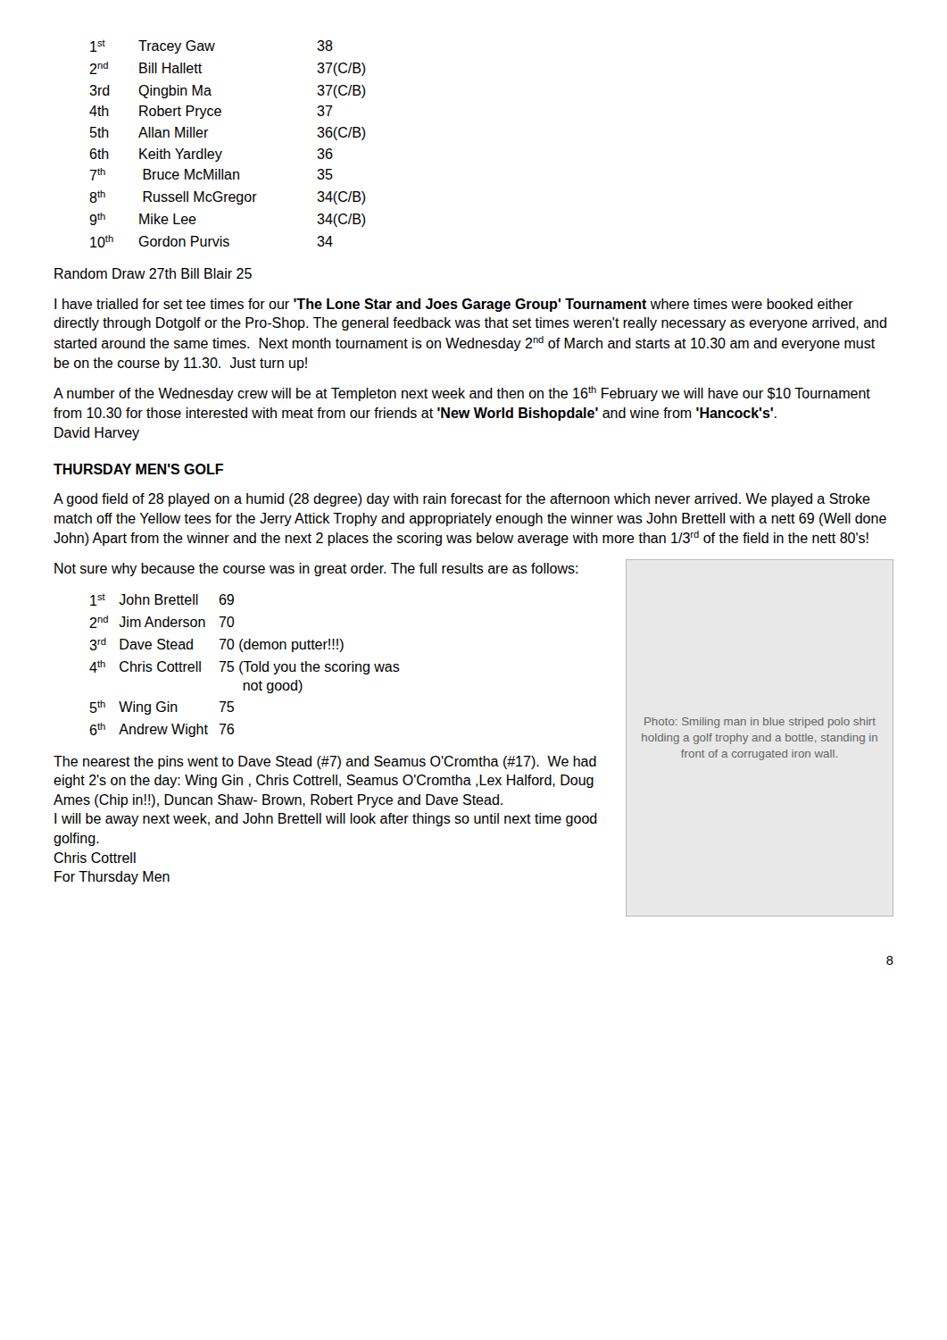| 1 st | Tracey Gaw | 38 |
| 2 nd | Bill Hallett | 37(C/B) |
| 3rd | Qingbin Ma | 37(C/B) |
| 4th | Robert Pryce | 37 |
| 5th | Allan Miller | 36(C/B) |
| 6th | Keith Yardley | 36 |
| 7 th | Bruce McMillan | 35 |
| 8 th | Russell McGregor | 34(C/B) |
| 9 th | Mike Lee | 34(C/B) |
| 10 th | Gordon Purvis | 34 |
Random Draw 27th Bill Blair 25
I have trialled for set tee times for our 'The Lone Star and Joes Garage Group' Tournament where times were booked either directly through Dotgolf or the Pro-Shop. The general feedback was that set times weren't really necessary as everyone arrived, and started around the same times. Next month tournament is on Wednesday 2nd of March and starts at 10.30 am and everyone must be on the course by 11.30. Just turn up!
A number of the Wednesday crew will be at Templeton next week and then on the 16th February we will have our $10 Tournament from 10.30 for those interested with meat from our friends at 'New World Bishopdale' and wine from 'Hancock's'.
David Harvey
THURSDAY MEN'S GOLF
A good field of 28 played on a humid (28 degree) day with rain forecast for the afternoon which never arrived. We played a Stroke match off the Yellow tees for the Jerry Attick Trophy and appropriately enough the winner was John Brettell with a nett 69 (Well done John) Apart from the winner and the next 2 places the scoring was below average with more than 1/3rd of the field in the nett 80's!
Photo: Smiling man in blue striped polo shirt holding a golf trophy and a bottle, standing in front of a corrugated iron wall.
Not sure why because the course was in great order. The full results are as follows:
| 1 st | John Brettell | 69 |
| 2 nd | Jim Anderson | 70 |
| 3 rd | Dave Stead | 70 (demon putter!!!) |
| 4 th | Chris Cottrell | 75 (Told you the scoring was not good) |
| 5 th | Wing Gin | 75 |
| 6 th | Andrew Wight | 76 |
The nearest the pins went to Dave Stead (#7) and Seamus O'Cromtha (#17). We had eight 2's on the day: Wing Gin , Chris Cottrell, Seamus O'Cromtha ,Lex Halford, Doug Ames (Chip in!!), Duncan Shaw- Brown, Robert Pryce and Dave Stead.
I will be away next week, and John Brettell will look after things so until next time good golfing.
Chris Cottrell
For Thursday Men
8